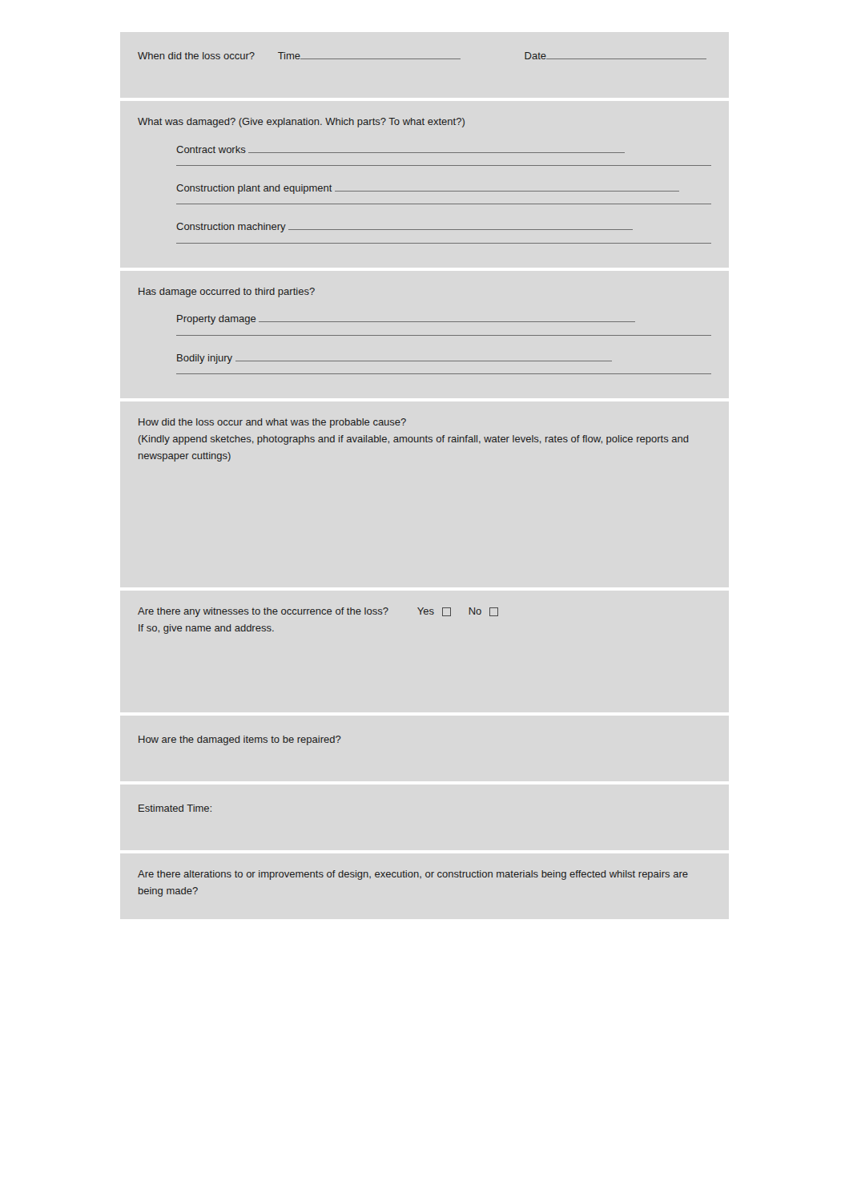When did the loss occur? Time Date
What was damaged? (Give explanation. Which parts? To what extent?)
Contract works
Construction plant and equipment
Construction machinery
Has damage occurred to third parties?
Property damage
Bodily injury
How did the loss occur and what was the probable cause?
(Kindly append sketches, photographs and if available, amounts of rainfall, water levels, rates of flow, police reports and newspaper cuttings)
Are there any witnesses to the occurrence of the loss? Yes No
If so, give name and address.
How are the damaged items to be repaired?
Estimated Time:
Are there alterations to or improvements of design, execution, or construction materials being effected whilst repairs are being made?